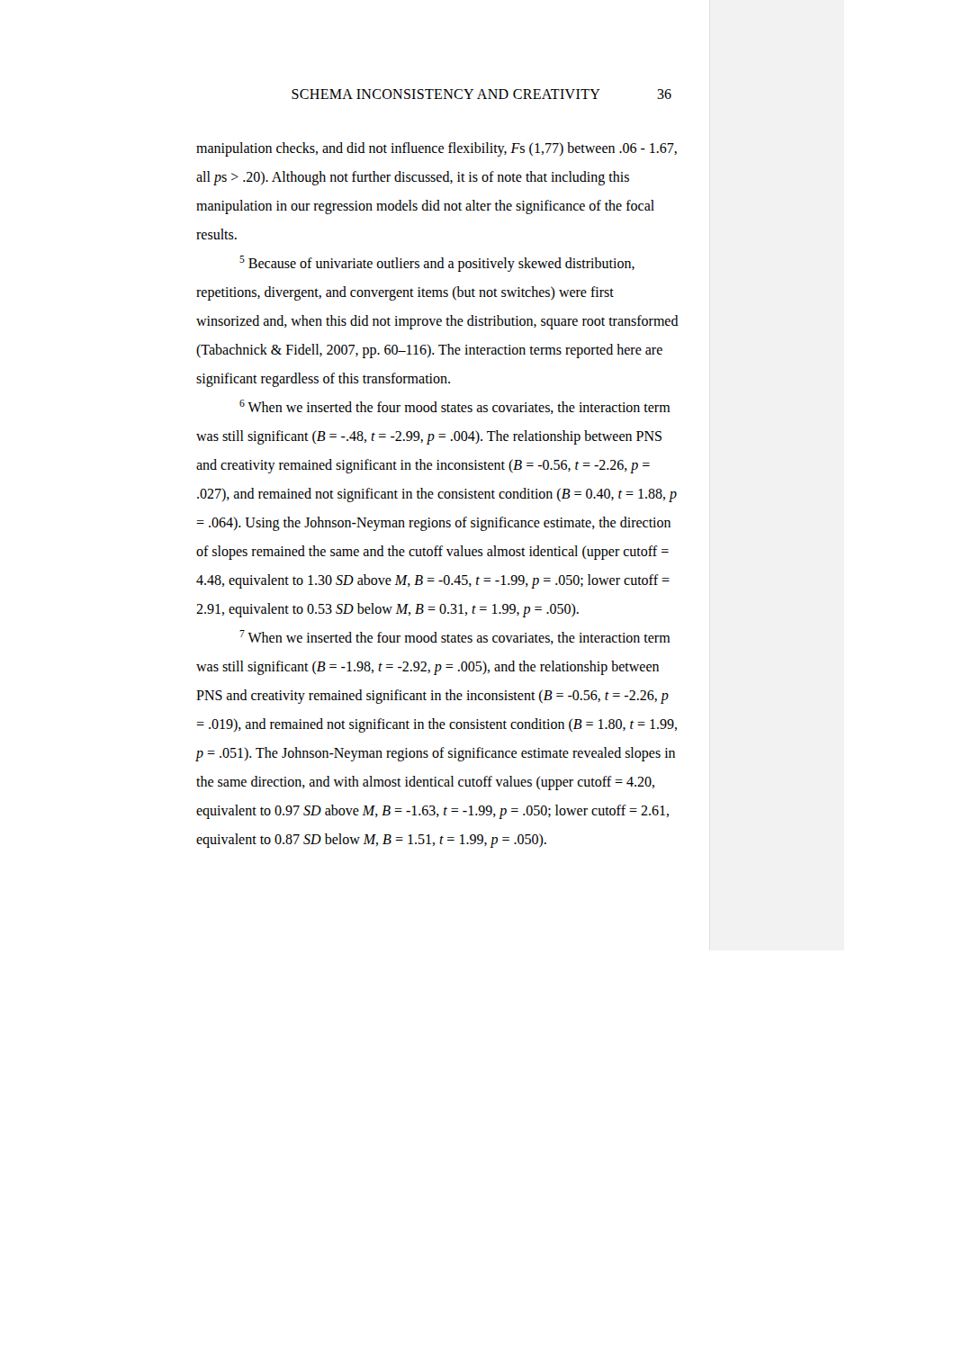Schema Inconsistency and Creativity 36
manipulation checks, and did not influence flexibility, Fs (1,77) between .06 - 1.67, all ps > .20). Although not further discussed, it is of note that including this manipulation in our regression models did not alter the significance of the focal results.
5 Because of univariate outliers and a positively skewed distribution, repetitions, divergent, and convergent items (but not switches) were first winsorized and, when this did not improve the distribution, square root transformed (Tabachnick & Fidell, 2007, pp. 60–116). The interaction terms reported here are significant regardless of this transformation.
6 When we inserted the four mood states as covariates, the interaction term was still significant (B = -.48, t = -2.99, p = .004). The relationship between PNS and creativity remained significant in the inconsistent (B = -0.56, t = -2.26, p = .027), and remained not significant in the consistent condition (B = 0.40, t = 1.88, p = .064). Using the Johnson-Neyman regions of significance estimate, the direction of slopes remained the same and the cutoff values almost identical (upper cutoff = 4.48, equivalent to 1.30 SD above M, B = -0.45, t = -1.99, p = .050; lower cutoff = 2.91, equivalent to 0.53 SD below M, B = 0.31, t = 1.99, p = .050).
7 When we inserted the four mood states as covariates, the interaction term was still significant (B = -1.98, t = -2.92, p = .005), and the relationship between PNS and creativity remained significant in the inconsistent (B = -0.56, t = -2.26, p = .019), and remained not significant in the consistent condition (B = 1.80, t = 1.99, p = .051). The Johnson-Neyman regions of significance estimate revealed slopes in the same direction, and with almost identical cutoff values (upper cutoff = 4.20, equivalent to 0.97 SD above M, B = -1.63, t = -1.99, p = .050; lower cutoff = 2.61, equivalent to 0.87 SD below M, B = 1.51, t = 1.99, p = .050).